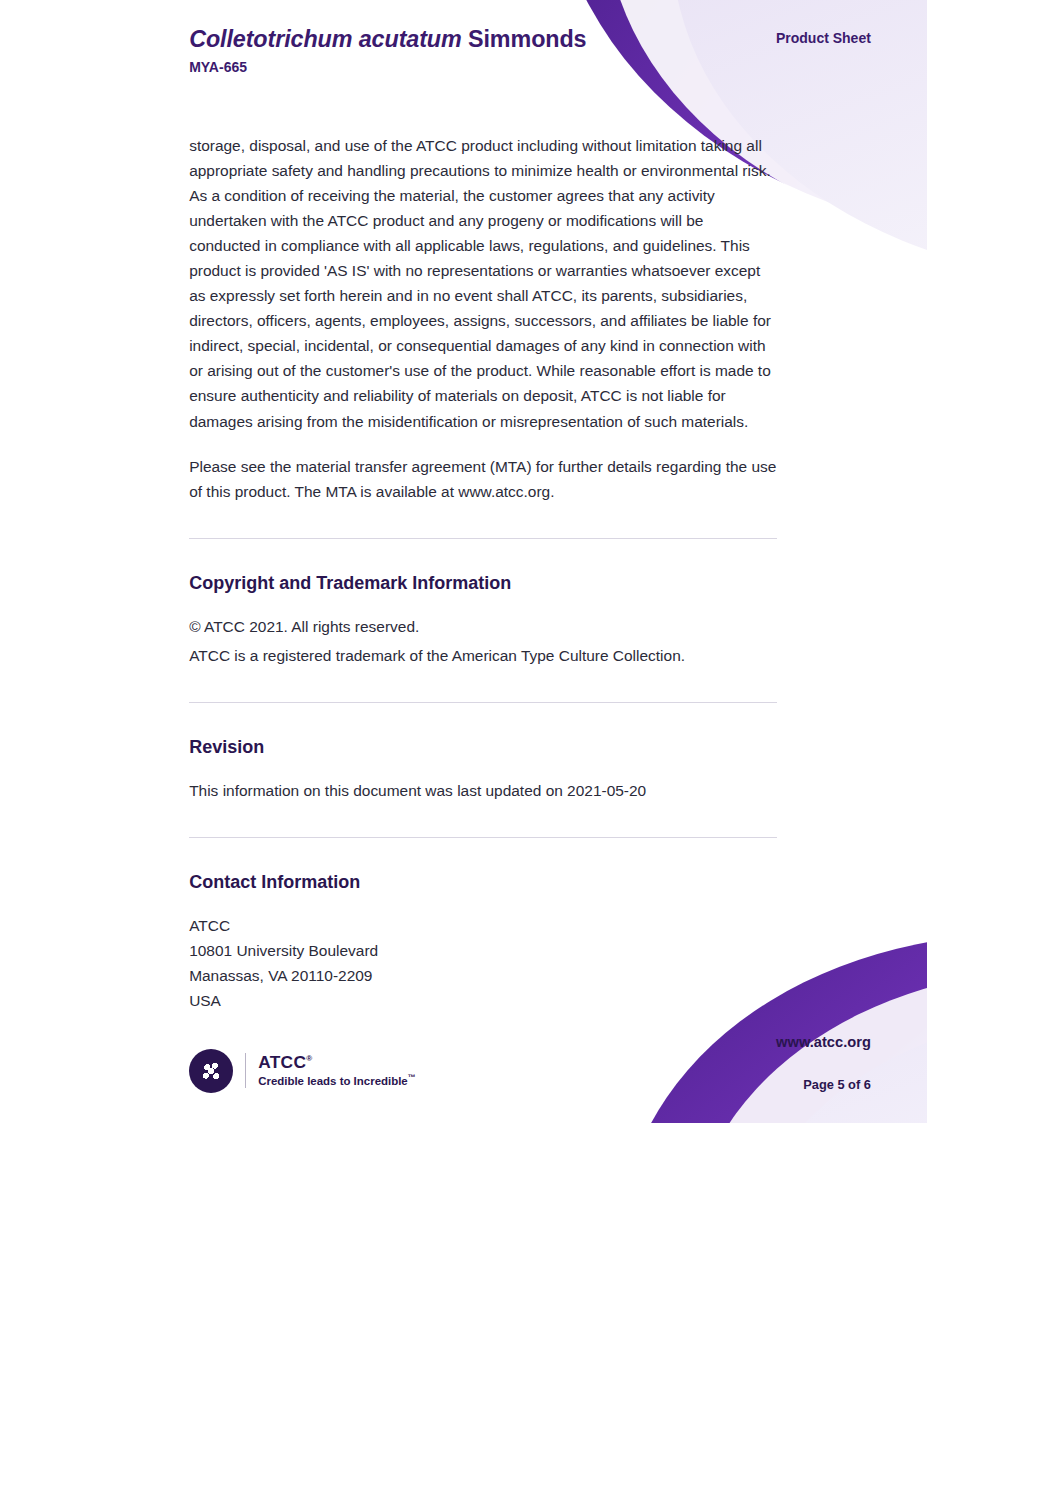Colletotrichum acutatum Simmonds
MYA-665
Product Sheet
storage, disposal, and use of the ATCC product including without limitation taking all appropriate safety and handling precautions to minimize health or environmental risk. As a condition of receiving the material, the customer agrees that any activity undertaken with the ATCC product and any progeny or modifications will be conducted in compliance with all applicable laws, regulations, and guidelines. This product is provided 'AS IS' with no representations or warranties whatsoever except as expressly set forth herein and in no event shall ATCC, its parents, subsidiaries, directors, officers, agents, employees, assigns, successors, and affiliates be liable for indirect, special, incidental, or consequential damages of any kind in connection with or arising out of the customer's use of the product. While reasonable effort is made to ensure authenticity and reliability of materials on deposit, ATCC is not liable for damages arising from the misidentification or misrepresentation of such materials.
Please see the material transfer agreement (MTA) for further details regarding the use of this product. The MTA is available at www.atcc.org.
Copyright and Trademark Information
© ATCC 2021. All rights reserved.
ATCC is a registered trademark of the American Type Culture Collection.
Revision
This information on this document was last updated on 2021-05-20
Contact Information
ATCC
10801 University Boulevard
Manassas, VA 20110-2209
USA
ATCC®
Credible leads to Incredible™
www.atcc.org
Page 5 of 6